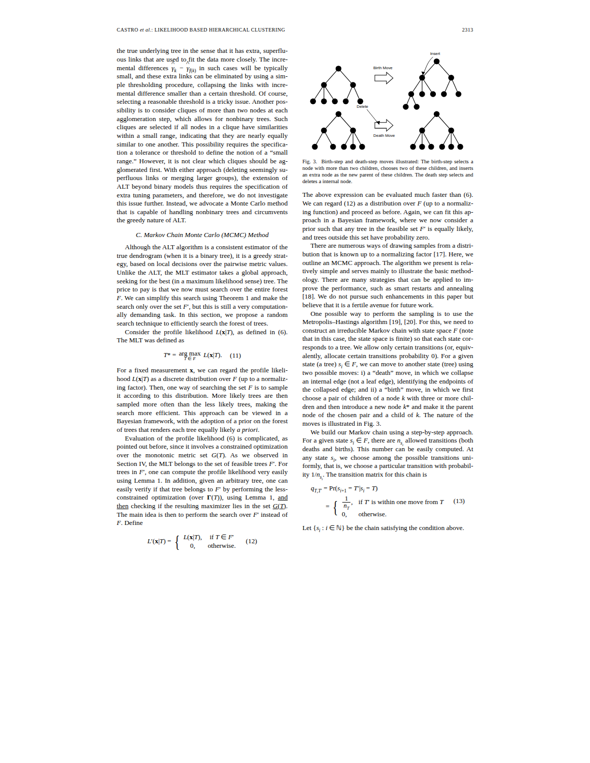CASTRO et al.: LIKELIHOOD BASED HIERARCHICAL CLUSTERING
2313
the true underlying tree in the sense that it has extra, superfluous links that are used to fit the data more closely. The incremental differences γk − γf(k) in such cases will be typically small, and these extra links can be eliminated by using a simple thresholding procedure, collapsing the links with incremental difference smaller than a certain threshold. Of course, selecting a reasonable threshold is a tricky issue. Another possibility is to consider cliques of more than two nodes at each agglomeration step, which allows for nonbinary trees. Such cliques are selected if all nodes in a clique have similarities within a small range, indicating that they are nearly equally similar to one another. This possibility requires the specification a tolerance or threshold to define the notion of a “small range.” However, it is not clear which cliques should be agglomerated first. With either approach (deleting seemingly superfluous links or merging larger groups), the extension of ALT beyond binary models thus requires the specification of extra tuning parameters, and therefore, we do not investigate this issue further. Instead, we advocate a Monte Carlo method that is capable of handling nonbinary trees and circumvents the greedy nature of ALT.
C. Markov Chain Monte Carlo (MCMC) Method
Although the ALT algorithm is a consistent estimator of the true dendrogram (when it is a binary tree), it is a greedy strategy, based on local decisions over the pairwise metric values. Unlike the ALT, the MLT estimator takes a global approach, seeking for the best (in a maximum likelihood sense) tree. The price to pay is that we now must search over the entire forest F. We can simplify this search using Theorem 1 and make the search only over the set F′, but this is still a very computationally demanding task. In this section, we propose a random search technique to efficiently search the forest of trees.
Consider the profile likelihood L(x|T), as defined in (6). The MLT was defined as
T* = arg max T ∈ F L(x|T).
(11)
For a fixed measurement x, we can regard the profile likelihood L(x|T) as a discrete distribution over F (up to a normalizing factor). Then, one way of searching the set F is to sample it according to this distribution. More likely trees are then sampled more often than the less likely trees, making the search more efficient. This approach can be viewed in a Bayesian framework, with the adoption of a prior on the forest of trees that renders each tree equally likely a priori.
Evaluation of the profile likelihood (6) is complicated, as pointed out before, since it involves a constrained optimization over the monotonic metric set G(T). As we observed in Section IV, the MLT belongs to the set of feasible trees F′. For trees in F′, one can compute the profile likelihood very easily using Lemma 1. In addition, given an arbitrary tree, one can easily verify if that tree belongs to F′ by performing the less-constrained optimization (over Γ(T)), using Lemma 1, and then checking if the resulting maximizer lies in the set G(T). The main idea is then to perform the search over F′ instead of F. Define
L′(x|T) = {
| L ( x / T ), | if T ∈ F ′ |
| 0, | otherwise. |
(12)
Birth Move Death Move Insert Delete
Fig. 3. Birth-step and death-step moves illustrated: The birth-step selects a node with more than two children, chooses two of these children, and inserts an extra node as the new parent of these children. The death step selects and deletes a internal node.
The above expression can be evaluated much faster than (6). We can regard (12) as a distribution over F (up to a normalizing function) and proceed as before. Again, we can fit this approach in a Bayesian framework, where we now consider a prior such that any tree in the feasible set F′ is equally likely, and trees outside this set have probability zero.
There are numerous ways of drawing samples from a distribution that is known up to a normalizing factor [17]. Here, we outline an MCMC approach. The algorithm we present is relatively simple and serves mainly to illustrate the basic methodology. There are many strategies that can be applied to improve the performance, such as smart restarts and annealing [18]. We do not pursue such enhancements in this paper but believe that it is a fertile avenue for future work.
One possible way to perform the sampling is to use the Metropolis–Hastings algorithm [19], [20]. For this, we need to construct an irreducible Markov chain with state space F (note that in this case, the state space is finite) so that each state corresponds to a tree. We allow only certain transitions (or, equivalently, allocate certain transitions probability 0). For a given state (a tree) si ∈ F, we can move to another state (tree) using two possible moves: i) a “death” move, in which we collapse an internal edge (not a leaf edge), identifying the endpoints of the collapsed edge; and ii) a “birth” move, in which we first choose a pair of children of a node k with three or more children and then introduce a new node k* and make it the parent node of the chosen pair and a child of k. The nature of the moves is illustrated in Fig. 3.
We build our Markov chain using a step-by-step approach. For a given state si ∈ F, there are nsi allowed transitions (both deaths and births). This number can be easily computed. At any state si, we choose among the possible transitions uniformly, that is, we choose a particular transition with probability 1/nsi. The transition matrix for this chain is
qT,T′ = Pr(si+1 = T′|si = T)
= {
| 1 n T , | if T ′ is within one move from T |
| 0, | otherwise. |
(13)
Let {si : i ∈ ℕ} be the chain satisfying the condition above.